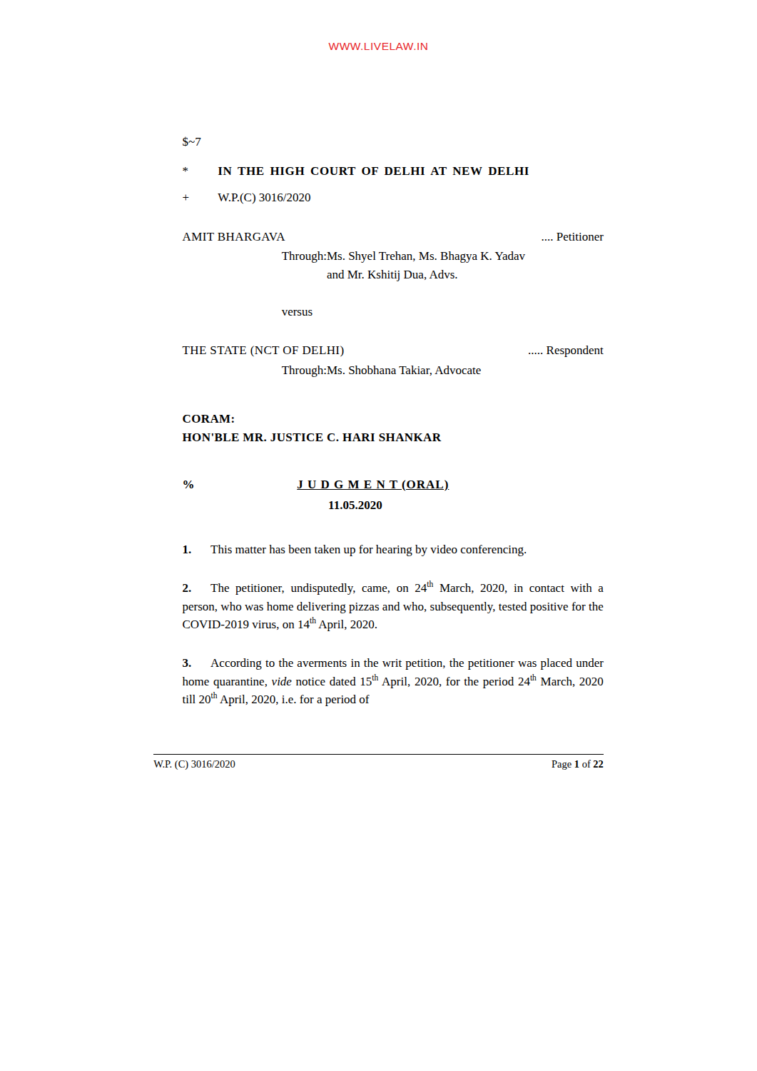WWW.LIVELAW.IN
$~7
* IN THE HIGH COURT OF DELHI AT NEW DELHI
+ W.P.(C) 3016/2020
AMIT BHARGAVA .... Petitioner
Through:
Ms. Shyel Trehan, Ms. Bhagya K. Yadav and Mr. Kshitij Dua, Advs.
versus
THE STATE (NCT OF DELHI) ..... Respondent
Through:
Ms. Shobhana Takiar, Advocate
CORAM:
HON'BLE MR. JUSTICE C. HARI SHANKAR
% J U D G M E N T (ORAL)
11.05.2020
1. This matter has been taken up for hearing by video conferencing.
2. The petitioner, undisputedly, came, on 24th March, 2020, in contact with a person, who was home delivering pizzas and who, subsequently, tested positive for the COVID-2019 virus, on 14th April, 2020.
3. According to the averments in the writ petition, the petitioner was placed under home quarantine, vide notice dated 15th April, 2020, for the period 24th March, 2020 till 20th April, 2020, i.e. for a period of
W.P. (C) 3016/2020 Page 1 of 22